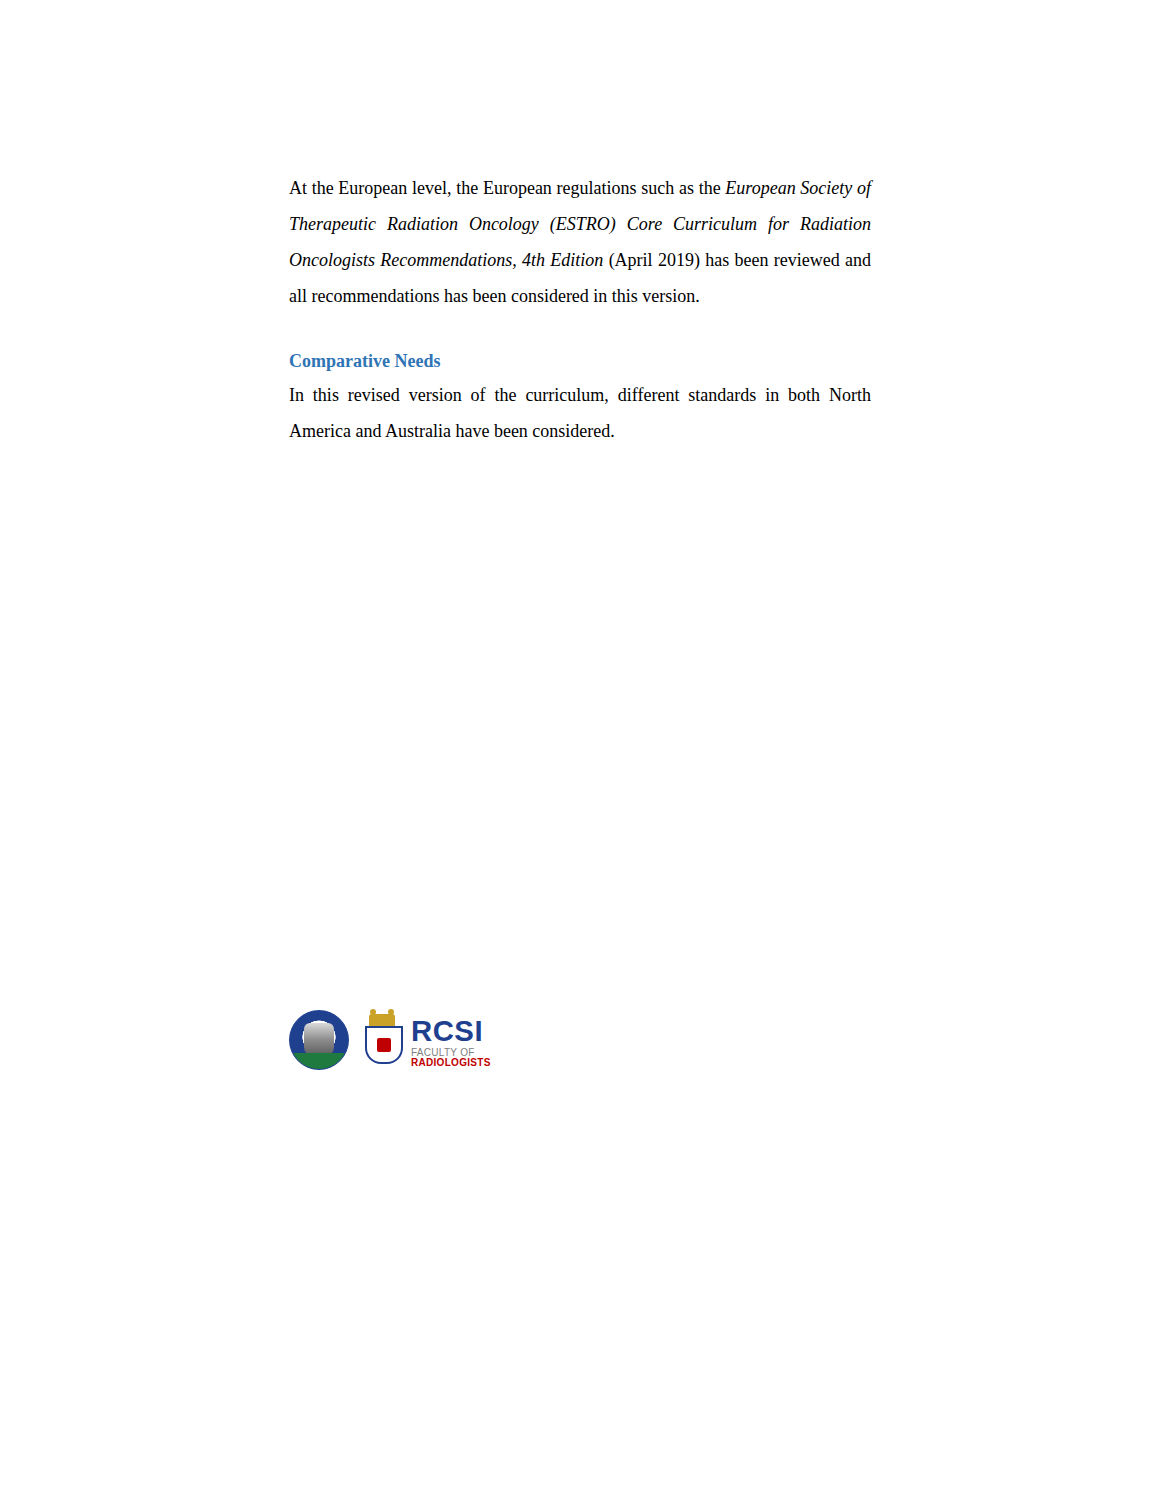At the European level, the European regulations such as the European Society of Therapeutic Radiation Oncology (ESTRO) Core Curriculum for Radiation Oncologists Recommendations, 4th Edition (April 2019) has been reviewed and all recommendations has been considered in this version.
Comparative Needs
In this revised version of the curriculum, different standards in both North America and Australia have been considered.
RCSI
FACULTY OF
RADIOLOGISTS